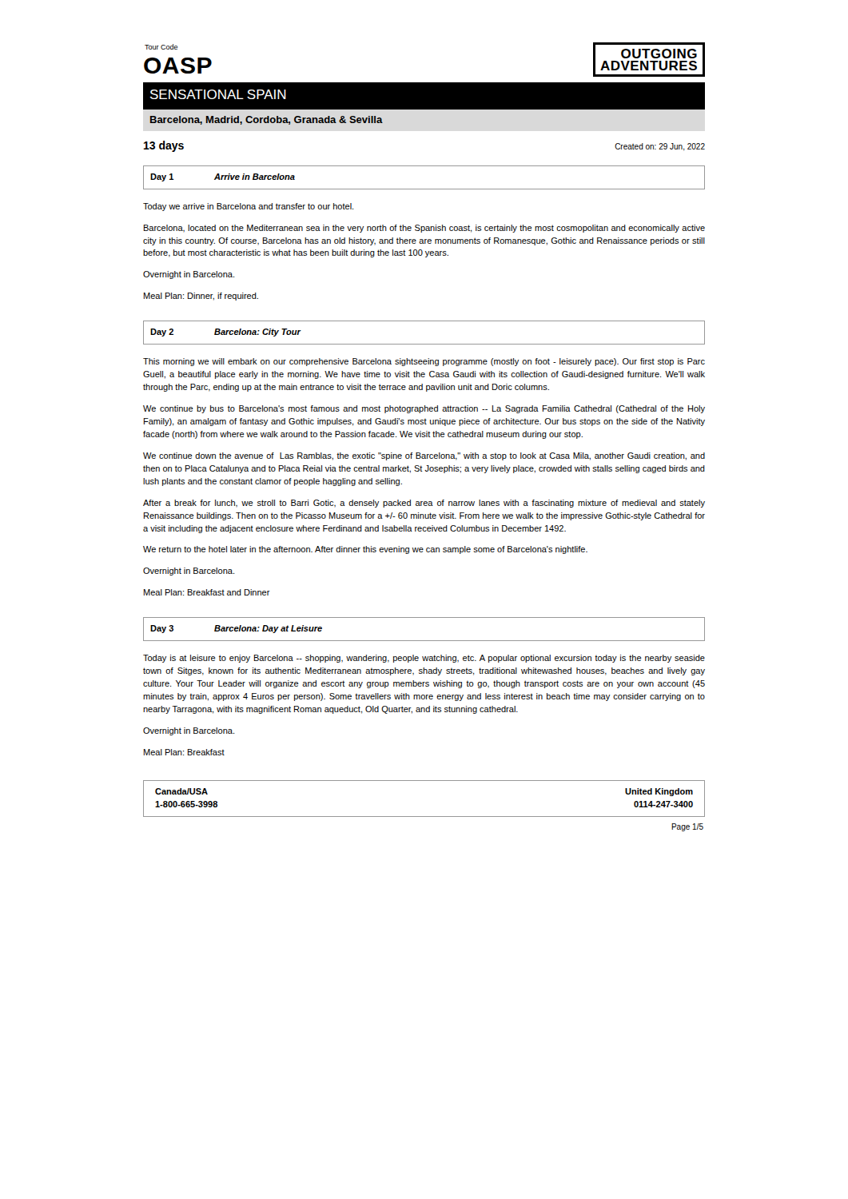Tour Code
OASP
OUTGOING ADVENTURES
SENSATIONAL SPAIN
Barcelona, Madrid, Cordoba, Granada & Sevilla
13 days Created on: 29 Jun, 2022
Day 1 Arrive in Barcelona
Today we arrive in Barcelona and transfer to our hotel.
Barcelona, located on the Mediterranean sea in the very north of the Spanish coast, is certainly the most cosmopolitan and economically active city in this country. Of course, Barcelona has an old history, and there are monuments of Romanesque, Gothic and Renaissance periods or still before, but most characteristic is what has been built during the last 100 years.
Overnight in Barcelona.
Meal Plan: Dinner, if required.
Day 2 Barcelona: City Tour
This morning we will embark on our comprehensive Barcelona sightseeing programme (mostly on foot - leisurely pace). Our first stop is Parc Guell, a beautiful place early in the morning. We have time to visit the Casa Gaudi with its collection of Gaudi-designed furniture. We'll walk through the Parc, ending up at the main entrance to visit the terrace and pavilion unit and Doric columns.
We continue by bus to Barcelona's most famous and most photographed attraction -- La Sagrada Familia Cathedral (Cathedral of the Holy Family), an amalgam of fantasy and Gothic impulses, and Gaudi's most unique piece of architecture. Our bus stops on the side of the Nativity facade (north) from where we walk around to the Passion facade. We visit the cathedral museum during our stop.
We continue down the avenue of Las Ramblas, the exotic "spine of Barcelona," with a stop to look at Casa Mila, another Gaudi creation, and then on to Placa Catalunya and to Placa Reial via the central market, St Josephis; a very lively place, crowded with stalls selling caged birds and lush plants and the constant clamor of people haggling and selling.
After a break for lunch, we stroll to Barri Gotic, a densely packed area of narrow lanes with a fascinating mixture of medieval and stately Renaissance buildings. Then on to the Picasso Museum for a +/- 60 minute visit. From here we walk to the impressive Gothic-style Cathedral for a visit including the adjacent enclosure where Ferdinand and Isabella received Columbus in December 1492.
We return to the hotel later in the afternoon. After dinner this evening we can sample some of Barcelona's nightlife.
Overnight in Barcelona.
Meal Plan: Breakfast and Dinner
Day 3 Barcelona: Day at Leisure
Today is at leisure to enjoy Barcelona -- shopping, wandering, people watching, etc. A popular optional excursion today is the nearby seaside town of Sitges, known for its authentic Mediterranean atmosphere, shady streets, traditional whitewashed houses, beaches and lively gay culture. Your Tour Leader will organize and escort any group members wishing to go, though transport costs are on your own account (45 minutes by train, approx 4 Euros per person). Some travellers with more energy and less interest in beach time may consider carrying on to nearby Tarragona, with its magnificent Roman aqueduct, Old Quarter, and its stunning cathedral.
Overnight in Barcelona.
Meal Plan: Breakfast
Canada/USA
1-800-665-3998
United Kingdom
0114-247-3400
Page 1/5